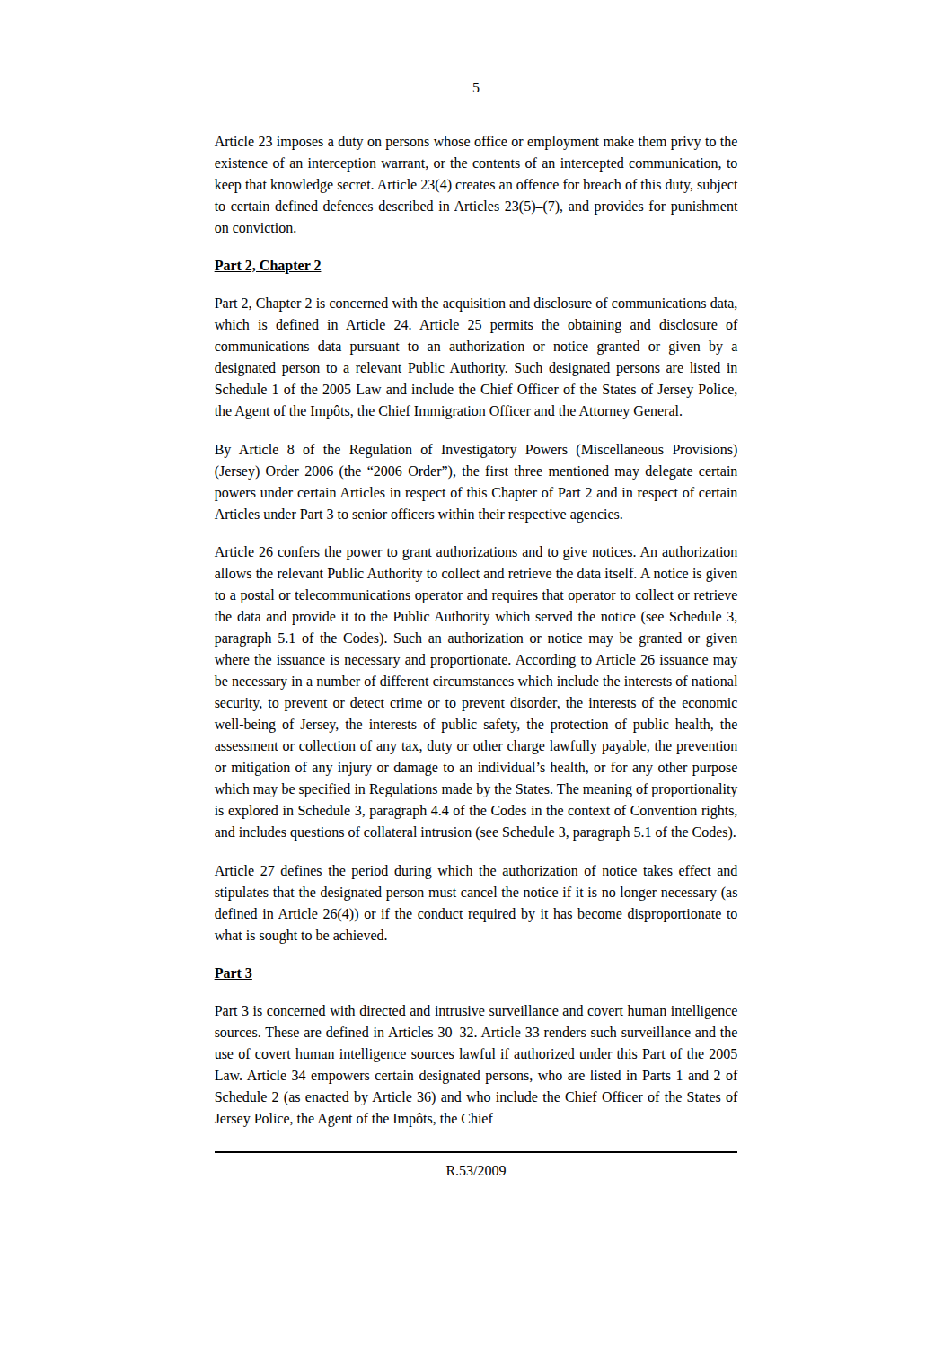5
Article 23 imposes a duty on persons whose office or employment make them privy to the existence of an interception warrant, or the contents of an intercepted communication, to keep that knowledge secret. Article 23(4) creates an offence for breach of this duty, subject to certain defined defences described in Articles 23(5)–(7), and provides for punishment on conviction.
Part 2, Chapter 2
Part 2, Chapter 2 is concerned with the acquisition and disclosure of communications data, which is defined in Article 24. Article 25 permits the obtaining and disclosure of communications data pursuant to an authorization or notice granted or given by a designated person to a relevant Public Authority. Such designated persons are listed in Schedule 1 of the 2005 Law and include the Chief Officer of the States of Jersey Police, the Agent of the Impôts, the Chief Immigration Officer and the Attorney General.
By Article 8 of the Regulation of Investigatory Powers (Miscellaneous Provisions) (Jersey) Order 2006 (the “2006 Order”), the first three mentioned may delegate certain powers under certain Articles in respect of this Chapter of Part 2 and in respect of certain Articles under Part 3 to senior officers within their respective agencies.
Article 26 confers the power to grant authorizations and to give notices. An authorization allows the relevant Public Authority to collect and retrieve the data itself. A notice is given to a postal or telecommunications operator and requires that operator to collect or retrieve the data and provide it to the Public Authority which served the notice (see Schedule 3, paragraph 5.1 of the Codes). Such an authorization or notice may be granted or given where the issuance is necessary and proportionate. According to Article 26 issuance may be necessary in a number of different circumstances which include the interests of national security, to prevent or detect crime or to prevent disorder, the interests of the economic well-being of Jersey, the interests of public safety, the protection of public health, the assessment or collection of any tax, duty or other charge lawfully payable, the prevention or mitigation of any injury or damage to an individual’s health, or for any other purpose which may be specified in Regulations made by the States. The meaning of proportionality is explored in Schedule 3, paragraph 4.4 of the Codes in the context of Convention rights, and includes questions of collateral intrusion (see Schedule 3, paragraph 5.1 of the Codes).
Article 27 defines the period during which the authorization of notice takes effect and stipulates that the designated person must cancel the notice if it is no longer necessary (as defined in Article 26(4)) or if the conduct required by it has become disproportionate to what is sought to be achieved.
Part 3
Part 3 is concerned with directed and intrusive surveillance and covert human intelligence sources. These are defined in Articles 30–32. Article 33 renders such surveillance and the use of covert human intelligence sources lawful if authorized under this Part of the 2005 Law. Article 34 empowers certain designated persons, who are listed in Parts 1 and 2 of Schedule 2 (as enacted by Article 36) and who include the Chief Officer of the States of Jersey Police, the Agent of the Impôts, the Chief
R.53/2009